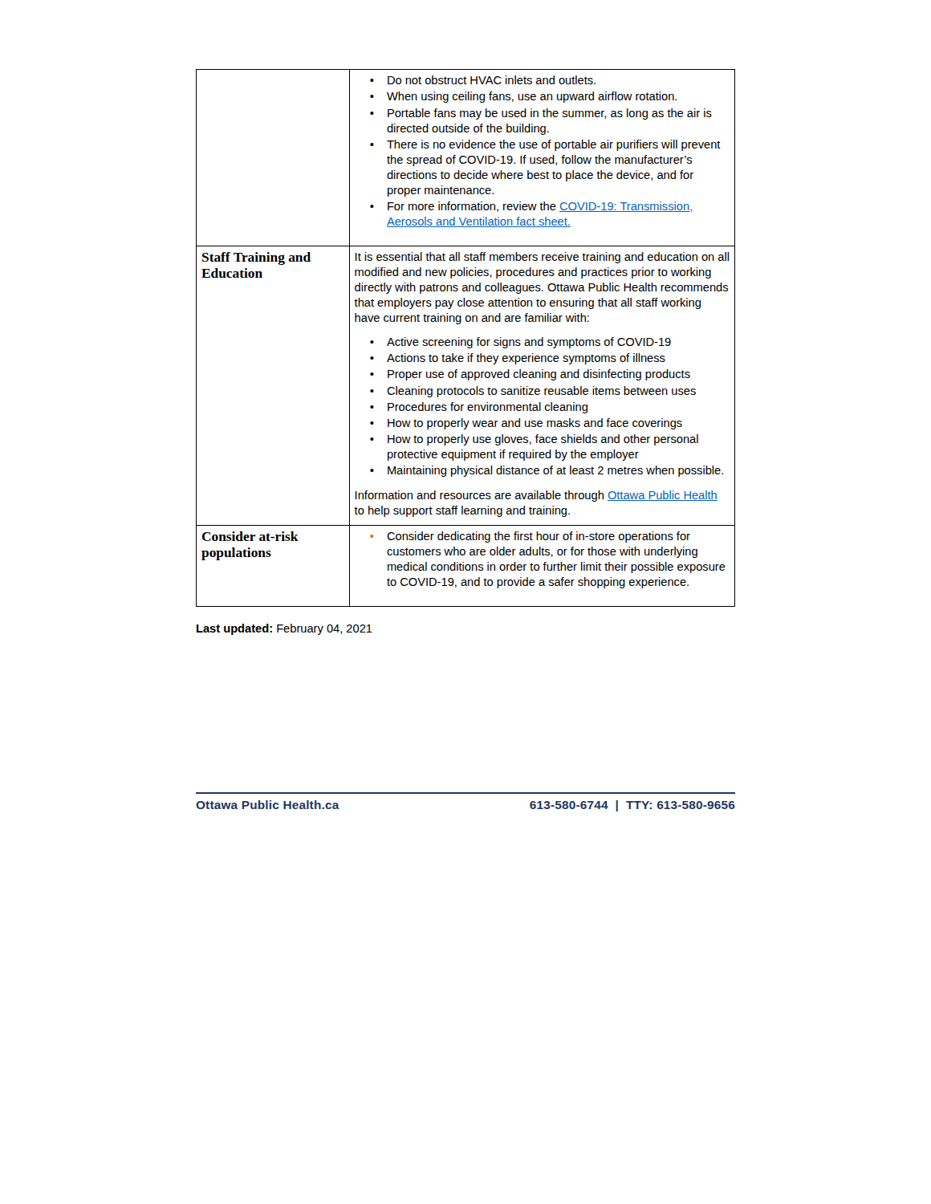| | Do not obstruct HVAC inlets and outlets. When using ceiling fans, use an upward airflow rotation. Portable fans may be used in the summer, as long as the air is directed outside of the building. There is no evidence the use of portable air purifiers will prevent the spread of COVID-19. If used, follow the manufacturer’s directions to decide where best to place the device, and for proper maintenance. For more information, review the COVID-19: Transmission, Aerosols and Ventilation fact sheet. |
| Staff Training and Education | It is essential that all staff members receive training and education on all modified and new policies, procedures and practices prior to working directly with patrons and colleagues. Ottawa Public Health recommends that employers pay close attention to ensuring that all staff working have current training on and are familiar with: Active screening for signs and symptoms of COVID-19 Actions to take if they experience symptoms of illness Proper use of approved cleaning and disinfecting products Cleaning protocols to sanitize reusable items between uses Procedures for environmental cleaning How to properly wear and use masks and face coverings How to properly use gloves, face shields and other personal protective equipment if required by the employer Maintaining physical distance of at least 2 metres when possible. Information and resources are available through Ottawa Public Health to help support staff learning and training. |
| Consider at-risk populations | Consider dedicating the first hour of in-store operations for customers who are older adults, or for those with underlying medical conditions in order to further limit their possible exposure to COVID-19, and to provide a safer shopping experience. |
Last updated: February 04, 2021
Ottawa Public Health.ca
613-580-6744 | TTY: 613-580-9656